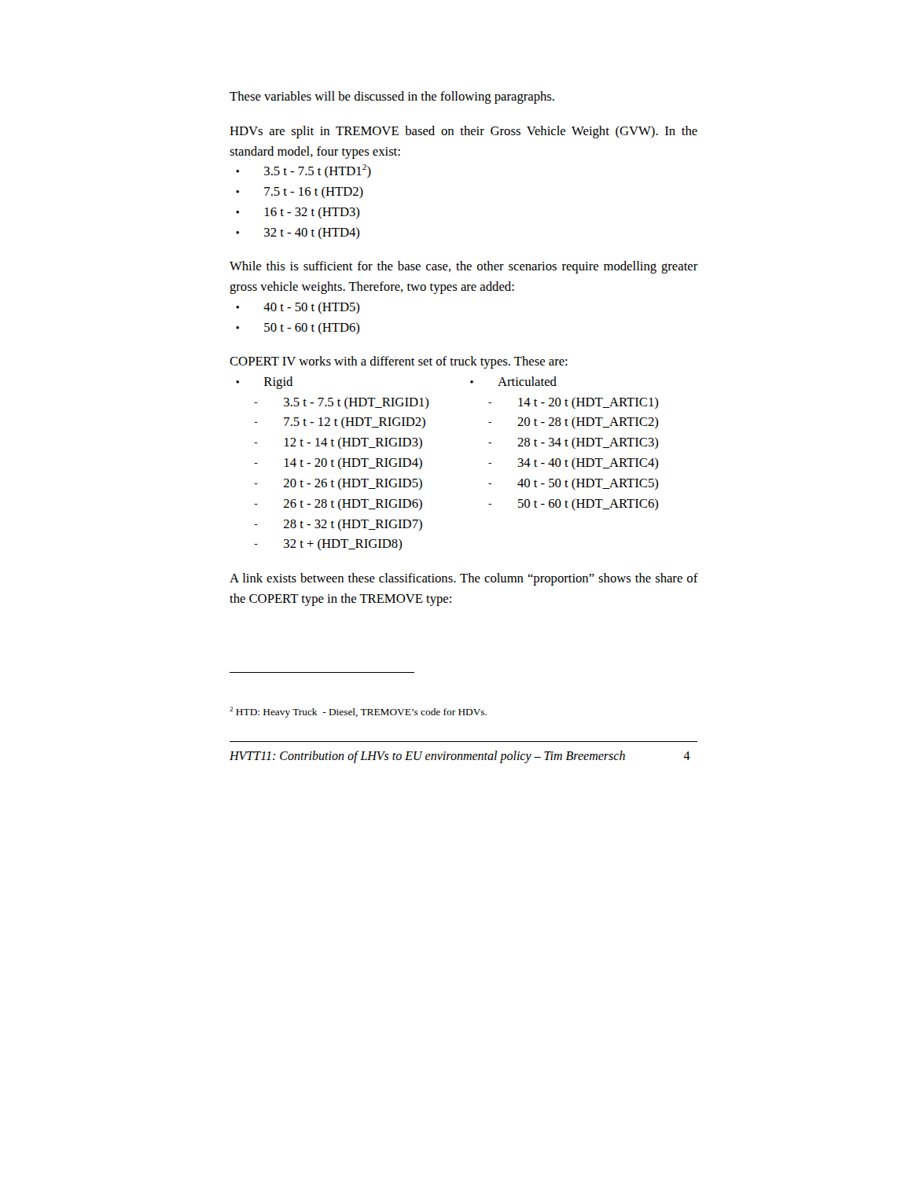These variables will be discussed in the following paragraphs.
HDVs are split in TREMOVE based on their Gross Vehicle Weight (GVW). In the standard model, four types exist:
3.5 t - 7.5 t (HTD12)
7.5 t - 16 t (HTD2)
16 t - 32 t (HTD3)
32 t - 40 t (HTD4)
While this is sufficient for the base case, the other scenarios require modelling greater gross vehicle weights. Therefore, two types are added:
40 t - 50 t (HTD5)
50 t - 60 t (HTD6)
COPERT IV works with a different set of truck types. These are:
Rigid
3.5 t - 7.5 t (HDT_RIGID1)
7.5 t - 12 t (HDT_RIGID2)
12 t - 14 t (HDT_RIGID3)
14 t - 20 t (HDT_RIGID4)
20 t - 26 t (HDT_RIGID5)
26 t - 28 t (HDT_RIGID6)
28 t - 32 t (HDT_RIGID7)
32 t + (HDT_RIGID8)
Articulated
14 t - 20 t (HDT_ARTIC1)
20 t - 28 t (HDT_ARTIC2)
28 t - 34 t (HDT_ARTIC3)
34 t - 40 t (HDT_ARTIC4)
40 t - 50 t (HDT_ARTIC5)
50 t - 60 t (HDT_ARTIC6)
A link exists between these classifications. The column “proportion” shows the share of the COPERT type in the TREMOVE type:
2 HTD: Heavy Truck - Diesel, TREMOVE’s code for HDVs.
HVTT11: Contribution of LHVs to EU environmental policy – Tim Breemersch 4